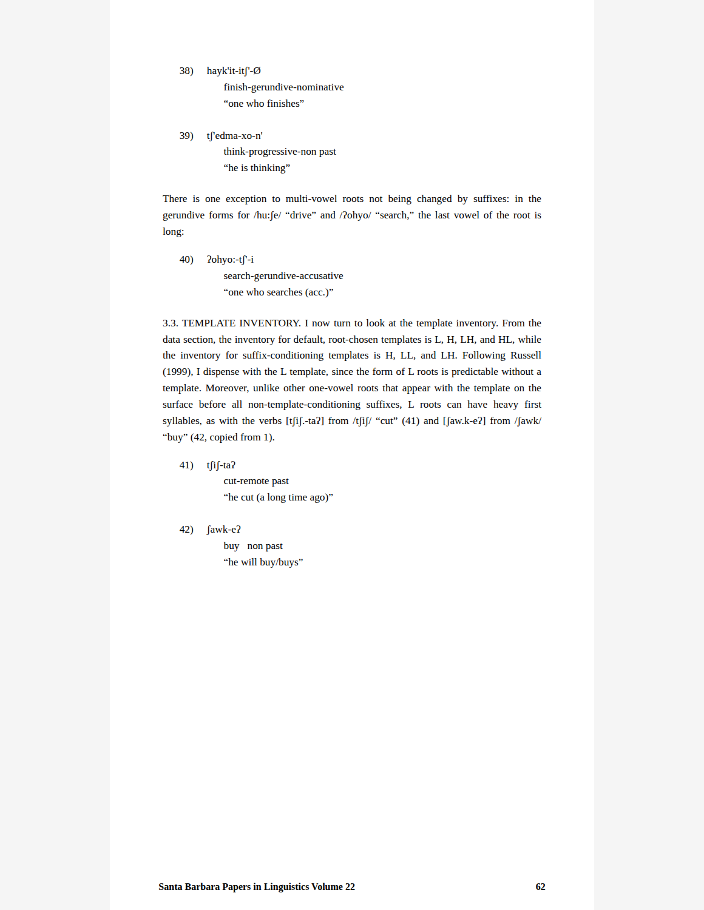38) hayk'it-itʃ'-Ø finish-gerundive-nominative “one who finishes”
39) tʃ'edma-xo-n' think-progressive-non past “he is thinking”
There is one exception to multi-vowel roots not being changed by suffixes: in the gerundive forms for /hu:ʃe/ “drive” and /ʔohyo/ “search,” the last vowel of the root is long:
40) ʔohyo:-tʃ'-i search-gerundive-accusative “one who searches (acc.)”
3.3. TEMPLATE INVENTORY. I now turn to look at the template inventory. From the data section, the inventory for default, root-chosen templates is L, H, LH, and HL, while the inventory for suffix-conditioning templates is H, LL, and LH. Following Russell (1999), I dispense with the L template, since the form of L roots is predictable without a template. Moreover, unlike other one-vowel roots that appear with the template on the surface before all non-template-conditioning suffixes, L roots can have heavy first syllables, as with the verbs [tʃiʃ.-taʔ] from /tʃiʃ/ “cut” (41) and [ʃaw.k-eʔ] from /ʃawk/ “buy” (42, copied from 1).
41) tʃiʃ-taʔ cut-remote past “he cut (a long time ago)”
42) ʃawk-eʔ buy non past “he will buy/buys”
Santa Barbara Papers in Linguistics Volume 22 62